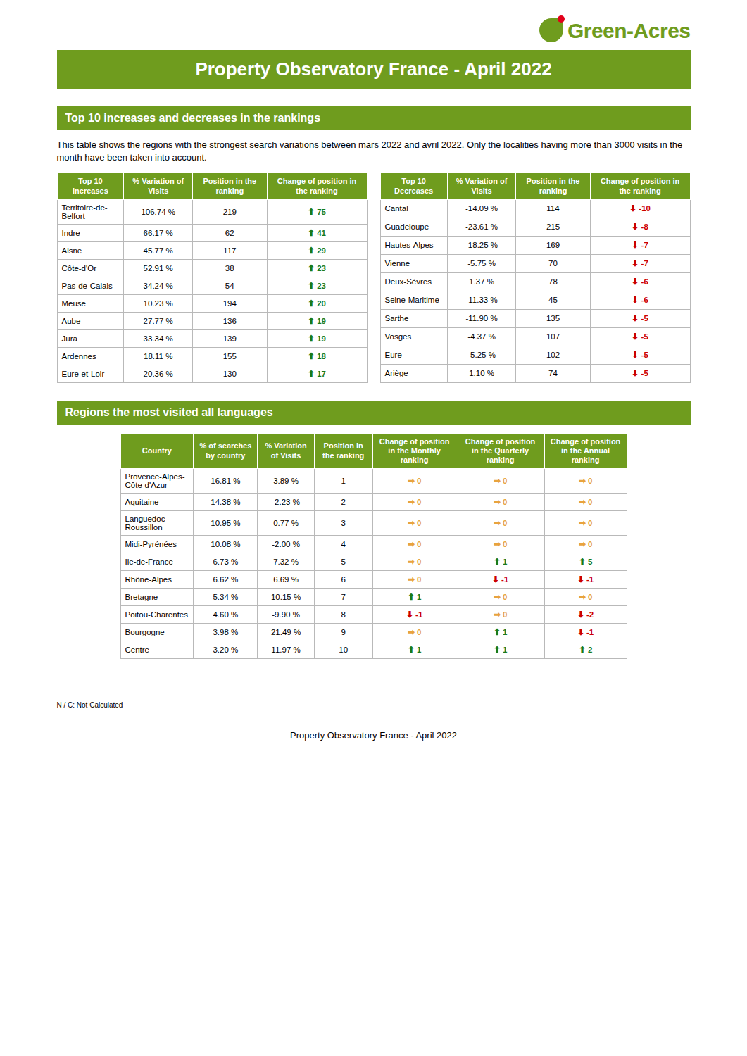Green-Acres
Property Observatory France - April 2022
Top 10 increases and decreases in the rankings
This table shows the regions with the strongest search variations between mars 2022 and avril 2022. Only the localities having more than 3000 visits in the month have been taken into account.
| Top 10 Increases | % Variation of Visits | Position in the ranking | Change of position in the ranking |
| --- | --- | --- | --- |
| Territoire-de-Belfort | 106.74 % | 219 | ⬆ 75 |
| Indre | 66.17 % | 62 | ⬆ 41 |
| Aisne | 45.77 % | 117 | ⬆ 29 |
| Côte-d'Or | 52.91 % | 38 | ⬆ 23 |
| Pas-de-Calais | 34.24 % | 54 | ⬆ 23 |
| Meuse | 10.23 % | 194 | ⬆ 20 |
| Aube | 27.77 % | 136 | ⬆ 19 |
| Jura | 33.34 % | 139 | ⬆ 19 |
| Ardennes | 18.11 % | 155 | ⬆ 18 |
| Eure-et-Loir | 20.36 % | 130 | ⬆ 17 |
| Top 10 Decreases | % Variation of Visits | Position in the ranking | Change of position in the ranking |
| --- | --- | --- | --- |
| Cantal | -14.09 % | 114 | ⬇ -10 |
| Guadeloupe | -23.61 % | 215 | ⬇ -8 |
| Hautes-Alpes | -18.25 % | 169 | ⬇ -7 |
| Vienne | -5.75 % | 70 | ⬇ -7 |
| Deux-Sèvres | 1.37 % | 78 | ⬇ -6 |
| Seine-Maritime | -11.33 % | 45 | ⬇ -6 |
| Sarthe | -11.90 % | 135 | ⬇ -5 |
| Vosges | -4.37 % | 107 | ⬇ -5 |
| Eure | -5.25 % | 102 | ⬇ -5 |
| Ariège | 1.10 % | 74 | ⬇ -5 |
Regions the most visited all languages
| Country | % of searches by country | % Variation of Visits | Position in the ranking | Change of position in the Monthly ranking | Change of position in the Quarterly ranking | Change of position in the Annual ranking |
| --- | --- | --- | --- | --- | --- | --- |
| Provence-Alpes-Côte-d'Azur | 16.81 % | 3.89 % | 1 | ➡ 0 | ➡ 0 | ➡ 0 |
| Aquitaine | 14.38 % | -2.23 % | 2 | ➡ 0 | ➡ 0 | ➡ 0 |
| Languedoc-Roussillon | 10.95 % | 0.77 % | 3 | ➡ 0 | ➡ 0 | ➡ 0 |
| Midi-Pyrénées | 10.08 % | -2.00 % | 4 | ➡ 0 | ➡ 0 | ➡ 0 |
| Ile-de-France | 6.73 % | 7.32 % | 5 | ➡ 0 | ⬆ 1 | ⬆ 5 |
| Rhône-Alpes | 6.62 % | 6.69 % | 6 | ➡ 0 | ⬇ -1 | ⬇ -1 |
| Bretagne | 5.34 % | 10.15 % | 7 | ⬆ 1 | ➡ 0 | ➡ 0 |
| Poitou-Charentes | 4.60 % | -9.90 % | 8 | ⬇ -1 | ➡ 0 | ⬇ -2 |
| Bourgogne | 3.98 % | 21.49 % | 9 | ➡ 0 | ⬆ 1 | ⬇ -1 |
| Centre | 3.20 % | 11.97 % | 10 | ⬆ 1 | ⬆ 1 | ⬆ 2 |
N / C: Not Calculated
Property Observatory France - April 2022